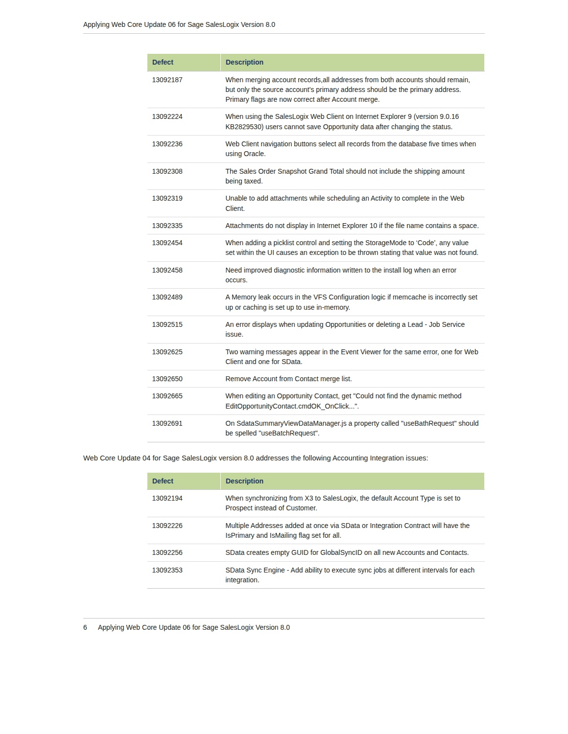Applying Web Core Update 06 for Sage SalesLogix Version 8.0
| Defect | Description |
| --- | --- |
| 13092187 | When merging account records,all addresses from both accounts should remain, but only the source account's primary address should be the primary address. Primary flags are now correct after Account merge. |
| 13092224 | When using the SalesLogix Web Client on Internet Explorer 9 (version 9.0.16 KB2829530) users cannot save Opportunity data after changing the status. |
| 13092236 | Web Client navigation buttons select all records from the database five times when using Oracle. |
| 13092308 | The Sales Order Snapshot Grand Total should not include the shipping amount being taxed. |
| 13092319 | Unable to add attachments while scheduling an Activity to complete in the Web Client. |
| 13092335 | Attachments do not display in Internet Explorer 10 if the file name contains a space. |
| 13092454 | When adding a picklist control and setting the StorageMode to ‘Code’, any value set within the UI causes an exception to be thrown stating that value was not found. |
| 13092458 | Need improved diagnostic information written to the install log when an error occurs. |
| 13092489 | A Memory leak occurs in the VFS Configuration logic if memcache is incorrectly set up or caching is set up to use in-memory. |
| 13092515 | An error displays when updating Opportunities or deleting a Lead - Job Service issue. |
| 13092625 | Two warning messages appear in the Event Viewer for the same error, one for Web Client and one for SData. |
| 13092650 | Remove Account from Contact merge list. |
| 13092665 | When editing an Opportunity Contact, get "Could not find the dynamic method EditOpportunityContact.cmdOK_OnClick...". |
| 13092691 | On SdataSummaryViewDataManager.js a property called "useBathRequest" should be spelled "useBatchRequest". |
Web Core Update 04 for Sage SalesLogix version 8.0 addresses the following Accounting Integration issues:
| Defect | Description |
| --- | --- |
| 13092194 | When synchronizing from X3 to SalesLogix, the default Account Type is set to Prospect instead of Customer. |
| 13092226 | Multiple Addresses added at once via SData or Integration Contract will have the IsPrimary and IsMailing flag set for all. |
| 13092256 | SData creates empty GUID for GlobalSyncID on all new Accounts and Contacts. |
| 13092353 | SData Sync Engine - Add ability to execute sync jobs at different intervals for each integration. |
6 Applying Web Core Update 06 for Sage SalesLogix Version 8.0